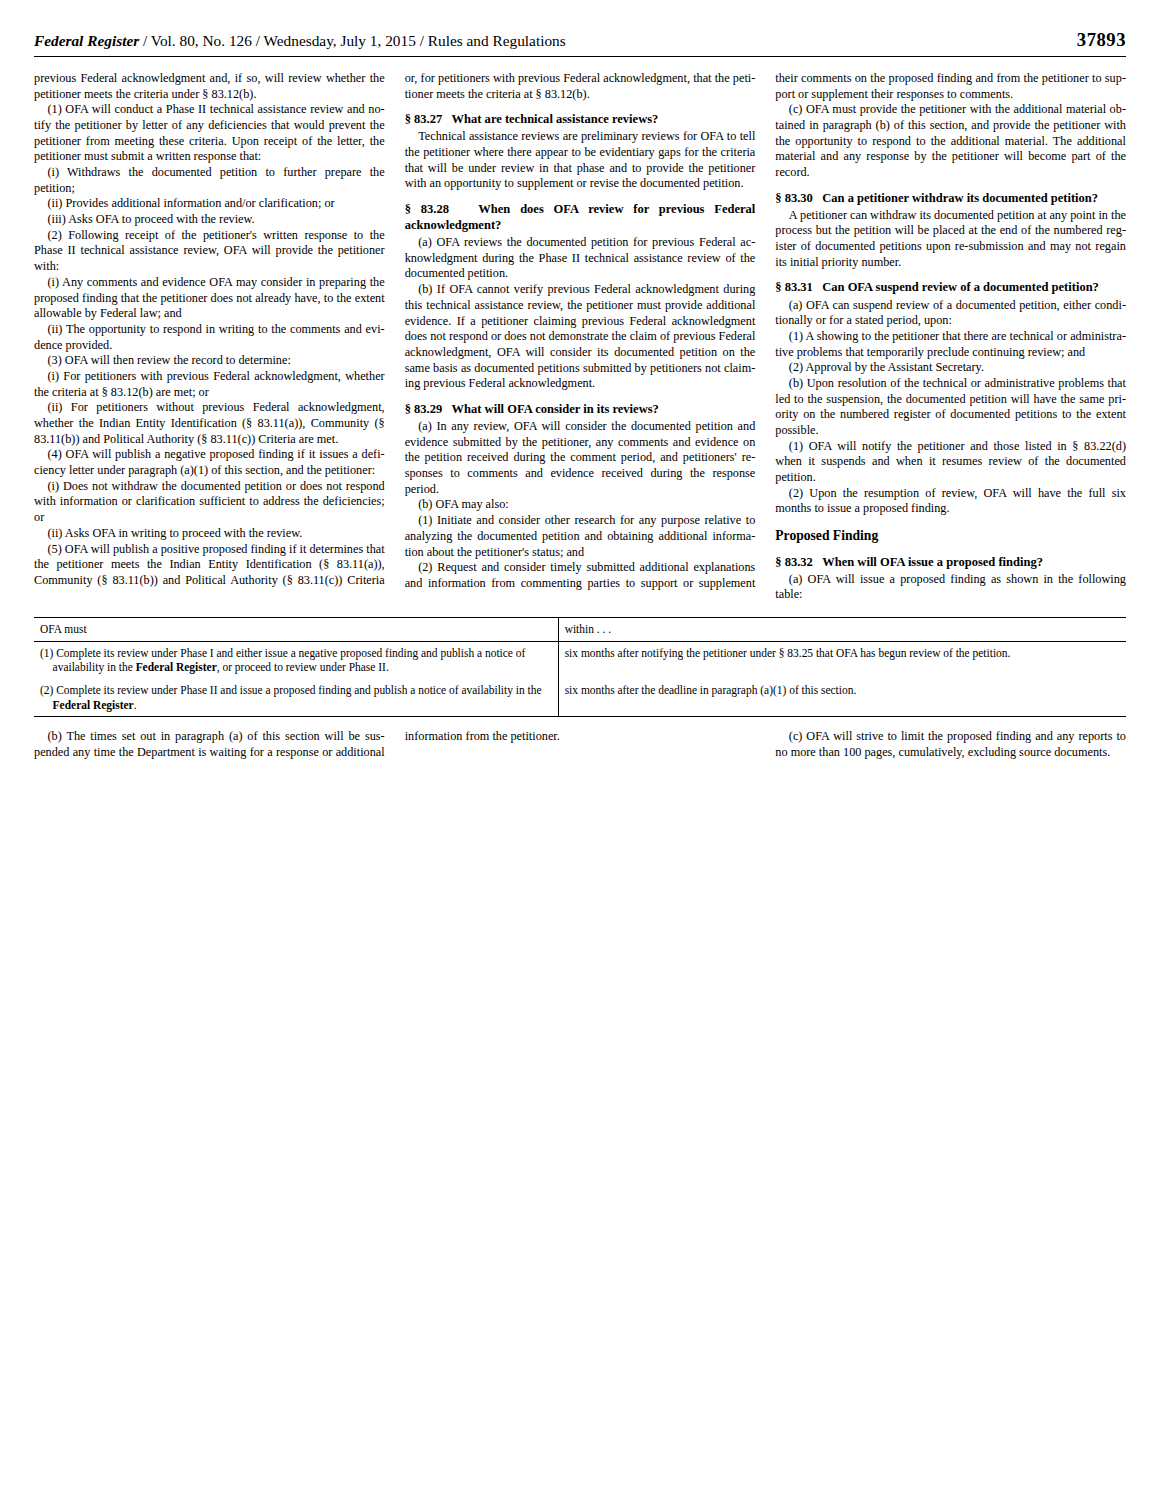Federal Register / Vol. 80, No. 126 / Wednesday, July 1, 2015 / Rules and Regulations
37893
previous Federal acknowledgment and, if so, will review whether the petitioner meets the criteria under § 83.12(b).
(1) OFA will conduct a Phase II technical assistance review and notify the petitioner by letter of any deficiencies that would prevent the petitioner from meeting these criteria. Upon receipt of the letter, the petitioner must submit a written response that:
(i) Withdraws the documented petition to further prepare the petition;
(ii) Provides additional information and/or clarification; or
(iii) Asks OFA to proceed with the review.
(2) Following receipt of the petitioner's written response to the Phase II technical assistance review, OFA will provide the petitioner with:
(i) Any comments and evidence OFA may consider in preparing the proposed finding that the petitioner does not already have, to the extent allowable by Federal law; and
(ii) The opportunity to respond in writing to the comments and evidence provided.
(3) OFA will then review the record to determine:
(i) For petitioners with previous Federal acknowledgment, whether the criteria at § 83.12(b) are met; or
(ii) For petitioners without previous Federal acknowledgment, whether the Indian Entity Identification (§ 83.11(a)), Community (§ 83.11(b)) and Political Authority (§ 83.11(c)) Criteria are met.
(4) OFA will publish a negative proposed finding if it issues a deficiency letter under paragraph (a)(1) of this section, and the petitioner:
(i) Does not withdraw the documented petition or does not respond with information or clarification sufficient to address the deficiencies; or
(ii) Asks OFA in writing to proceed with the review.
(5) OFA will publish a positive proposed finding if it determines that the petitioner meets the Indian Entity Identification (§ 83.11(a)), Community (§ 83.11(b)) and Political Authority (§ 83.11(c)) Criteria or, for petitioners with previous Federal acknowledgment, that the petitioner meets the criteria at § 83.12(b).
§ 83.27 What are technical assistance reviews?
Technical assistance reviews are preliminary reviews for OFA to tell the petitioner where there appear to be evidentiary gaps for the criteria that will be under review in that phase and to provide the petitioner with an opportunity to supplement or revise the documented petition.
§ 83.28 When does OFA review for previous Federal acknowledgment?
(a) OFA reviews the documented petition for previous Federal acknowledgment during the Phase II technical assistance review of the documented petition.
(b) If OFA cannot verify previous Federal acknowledgment during this technical assistance review, the petitioner must provide additional evidence. If a petitioner claiming previous Federal acknowledgment does not respond or does not demonstrate the claim of previous Federal acknowledgment, OFA will consider its documented petition on the same basis as documented petitions submitted by petitioners not claiming previous Federal acknowledgment.
§ 83.29 What will OFA consider in its reviews?
(a) In any review, OFA will consider the documented petition and evidence submitted by the petitioner, any comments and evidence on the petition received during the comment period, and petitioners' responses to comments and evidence received during the response period.
(b) OFA may also:
(1) Initiate and consider other research for any purpose relative to analyzing the documented petition and obtaining additional information about the petitioner's status; and
(2) Request and consider timely submitted additional explanations and information from commenting parties to support or supplement their comments on the proposed finding and from the petitioner to support or supplement their responses to comments.
(c) OFA must provide the petitioner with the additional material obtained in paragraph (b) of this section, and provide the petitioner with the opportunity to respond to the additional material. The additional material and any response by the petitioner will become part of the record.
§ 83.30 Can a petitioner withdraw its documented petition?
A petitioner can withdraw its documented petition at any point in the process but the petition will be placed at the end of the numbered register of documented petitions upon re-submission and may not regain its initial priority number.
§ 83.31 Can OFA suspend review of a documented petition?
(a) OFA can suspend review of a documented petition, either conditionally or for a stated period, upon:
(1) A showing to the petitioner that there are technical or administrative problems that temporarily preclude continuing review; and
(2) Approval by the Assistant Secretary.
(b) Upon resolution of the technical or administrative problems that led to the suspension, the documented petition will have the same priority on the numbered register of documented petitions to the extent possible.
(1) OFA will notify the petitioner and those listed in § 83.22(d) when it suspends and when it resumes review of the documented petition.
(2) Upon the resumption of review, OFA will have the full six months to issue a proposed finding.
Proposed Finding
§ 83.32 When will OFA issue a proposed finding?
(a) OFA will issue a proposed finding as shown in the following table:
| OFA must | within . . . |
| --- | --- |
| (1) Complete its review under Phase I and either issue a negative proposed finding and publish a notice of availability in the Federal Register , or proceed to review under Phase II. | six months after notifying the petitioner under § 83.25 that OFA has begun review of the petition. |
| (2) Complete its review under Phase II and issue a proposed finding and publish a notice of availability in the Federal Register . | six months after the deadline in paragraph (a)(1) of this section. |
(b) The times set out in paragraph (a) of this section will be suspended any time the Department is waiting for a response or additional information from the petitioner.
(c) OFA will strive to limit the proposed finding and any reports to no more than 100 pages, cumulatively, excluding source documents.